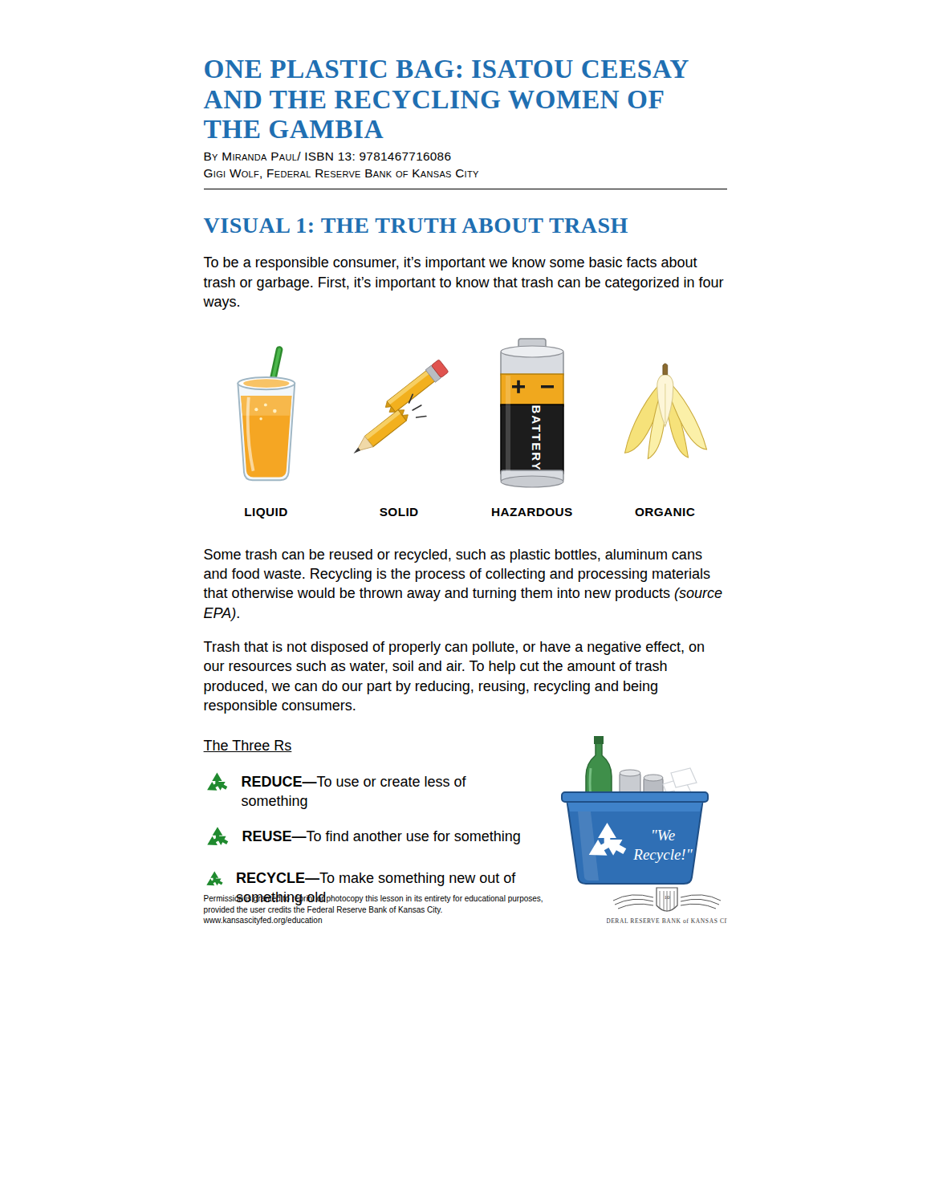One Plastic Bag: Isatou Ceesay and the Recycling Women of The Gambia
By Miranda Paul/ ISBN 13: 9781467716086
Gigi Wolf, Federal Reserve Bank of Kansas City
Visual 1: The Truth About Trash
To be a responsible consumer, it’s important we know some basic facts about trash or garbage. First, it’s important to know that trash can be categorized in four ways.
LIQUID
SOLID
BATTERY
HAZARDOUS
ORGANIC
Some trash can be reused or recycled, such as plastic bottles, aluminum cans and food waste. Recycling is the process of collecting and processing materials that otherwise would be thrown away and turning them into new products (source EPA).
Trash that is not disposed of properly can pollute, or have a negative effect, on our resources such as water, soil and air. To help cut the amount of trash produced, we can do our part by reducing, reusing, recycling and being responsible consumers.
The Three Rs
REDUCE—To use or create less of something
REUSE—To find another use for something
RECYCLE—To make something new out of something old
"We Recycle!"
Permission is granted to reprint or photocopy this lesson in its entirety for educational purposes,
provided the user credits the Federal Reserve Bank of Kansas City. www.kansascityfed.org/education
10 FEDERAL RESERVE BANK of KANSAS CITY